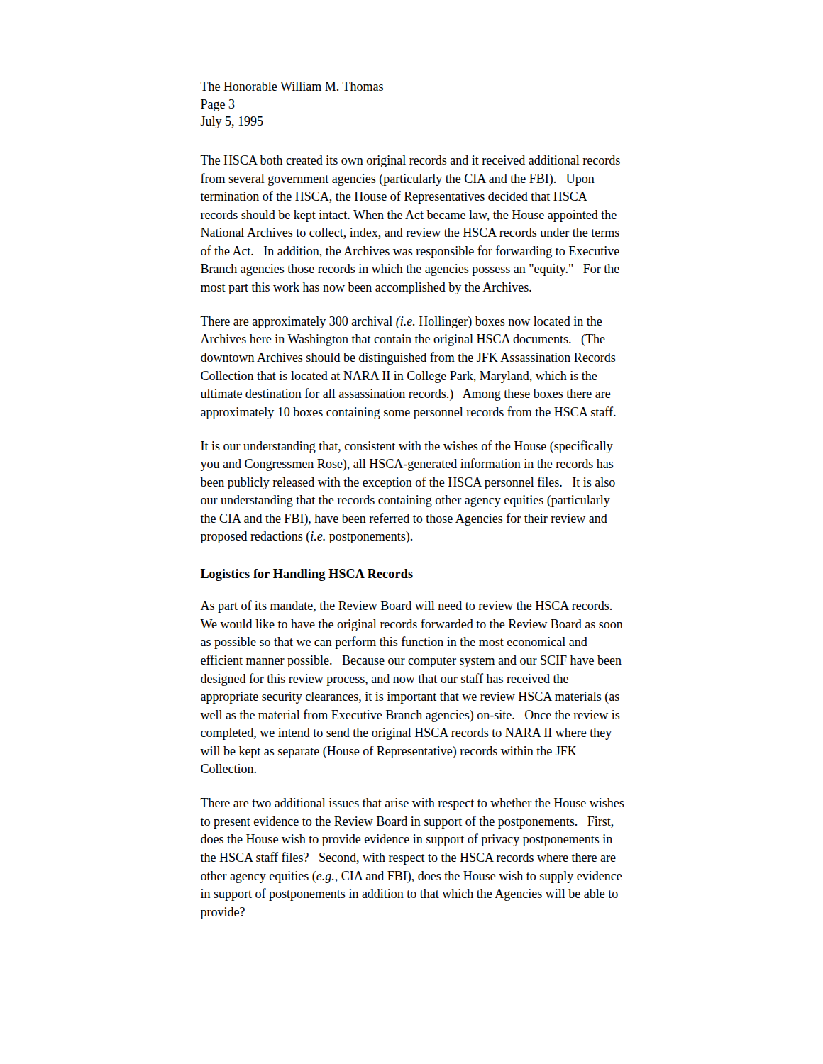The Honorable William M. Thomas
Page 3
July 5, 1995
The HSCA both created its own original records and it received additional records from several government agencies (particularly the CIA and the FBI). Upon termination of the HSCA, the House of Representatives decided that HSCA records should be kept intact. When the Act became law, the House appointed the National Archives to collect, index, and review the HSCA records under the terms of the Act. In addition, the Archives was responsible for forwarding to Executive Branch agencies those records in which the agencies possess an "equity." For the most part this work has now been accomplished by the Archives.
There are approximately 300 archival (i.e. Hollinger) boxes now located in the Archives here in Washington that contain the original HSCA documents. (The downtown Archives should be distinguished from the JFK Assassination Records Collection that is located at NARA II in College Park, Maryland, which is the ultimate destination for all assassination records.) Among these boxes there are approximately 10 boxes containing some personnel records from the HSCA staff.
It is our understanding that, consistent with the wishes of the House (specifically you and Congressmen Rose), all HSCA-generated information in the records has been publicly released with the exception of the HSCA personnel files. It is also our understanding that the records containing other agency equities (particularly the CIA and the FBI), have been referred to those Agencies for their review and proposed redactions (i.e. postponements).
Logistics for Handling HSCA Records
As part of its mandate, the Review Board will need to review the HSCA records. We would like to have the original records forwarded to the Review Board as soon as possible so that we can perform this function in the most economical and efficient manner possible. Because our computer system and our SCIF have been designed for this review process, and now that our staff has received the appropriate security clearances, it is important that we review HSCA materials (as well as the material from Executive Branch agencies) on-site. Once the review is completed, we intend to send the original HSCA records to NARA II where they will be kept as separate (House of Representative) records within the JFK Collection.
There are two additional issues that arise with respect to whether the House wishes to present evidence to the Review Board in support of the postponements. First, does the House wish to provide evidence in support of privacy postponements in the HSCA staff files? Second, with respect to the HSCA records where there are other agency equities (e.g., CIA and FBI), does the House wish to supply evidence in support of postponements in addition to that which the Agencies will be able to provide?